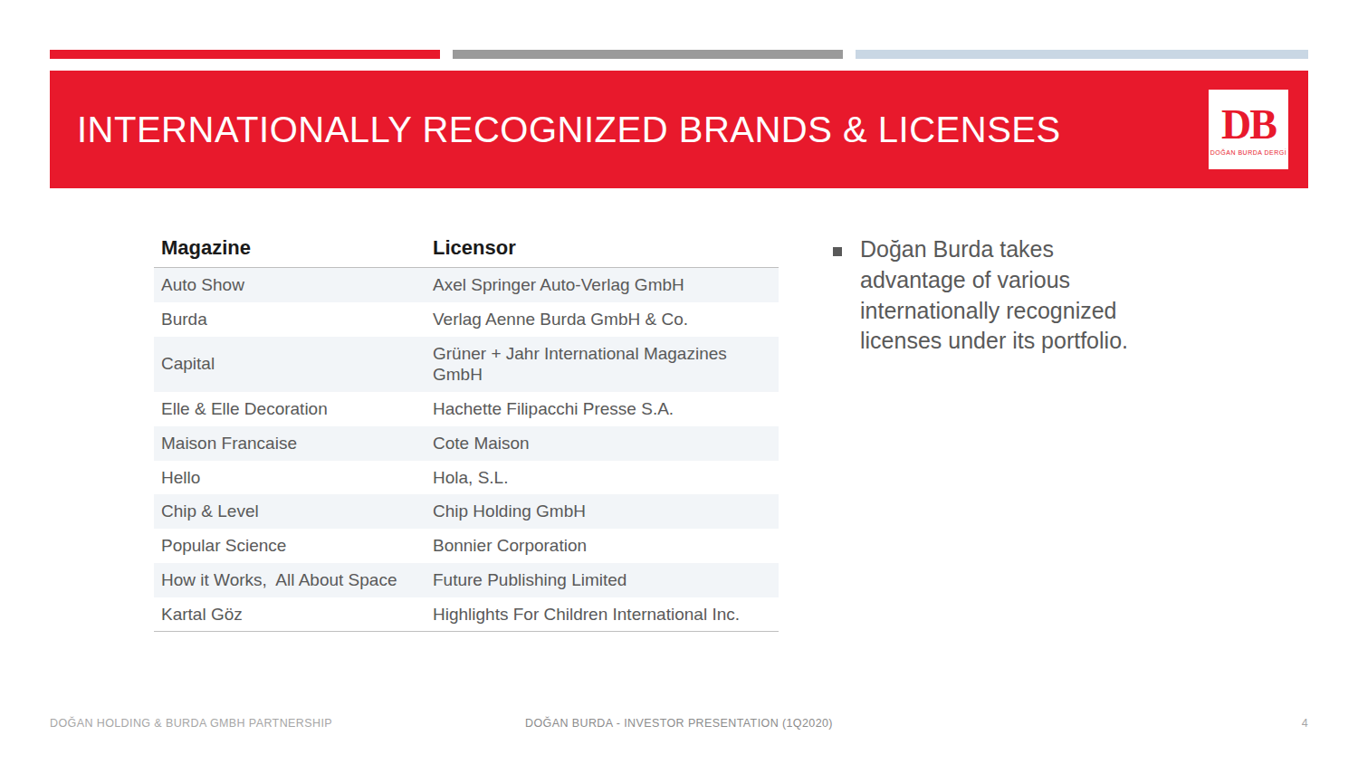INTERNATIONALLY RECOGNIZED BRANDS & LICENSES
DB
DOĞAN BURDA DERGİ
| Magazine | Licensor |
| --- | --- |
| Auto Show | Axel Springer Auto-Verlag GmbH |
| Burda | Verlag Aenne Burda GmbH & Co. |
| Capital | Grüner + Jahr International Magazines GmbH |
| Elle & Elle Decoration | Hachette Filipacchi Presse S.A. |
| Maison Francaise | Cote Maison |
| Hello | Hola, S.L. |
| Chip & Level | Chip Holding GmbH |
| Popular Science | Bonnier Corporation |
| How it Works, All About Space | Future Publishing Limited |
| Kartal Göz | Highlights For Children International Inc. |
Doğan Burda takes advantage of various internationally recognized licenses under its portfolio.
DOĞAN HOLDING & BURDA GMBH PARTNERSHIP
DOĞAN BURDA - INVESTOR PRESENTATION (1Q2020)
4